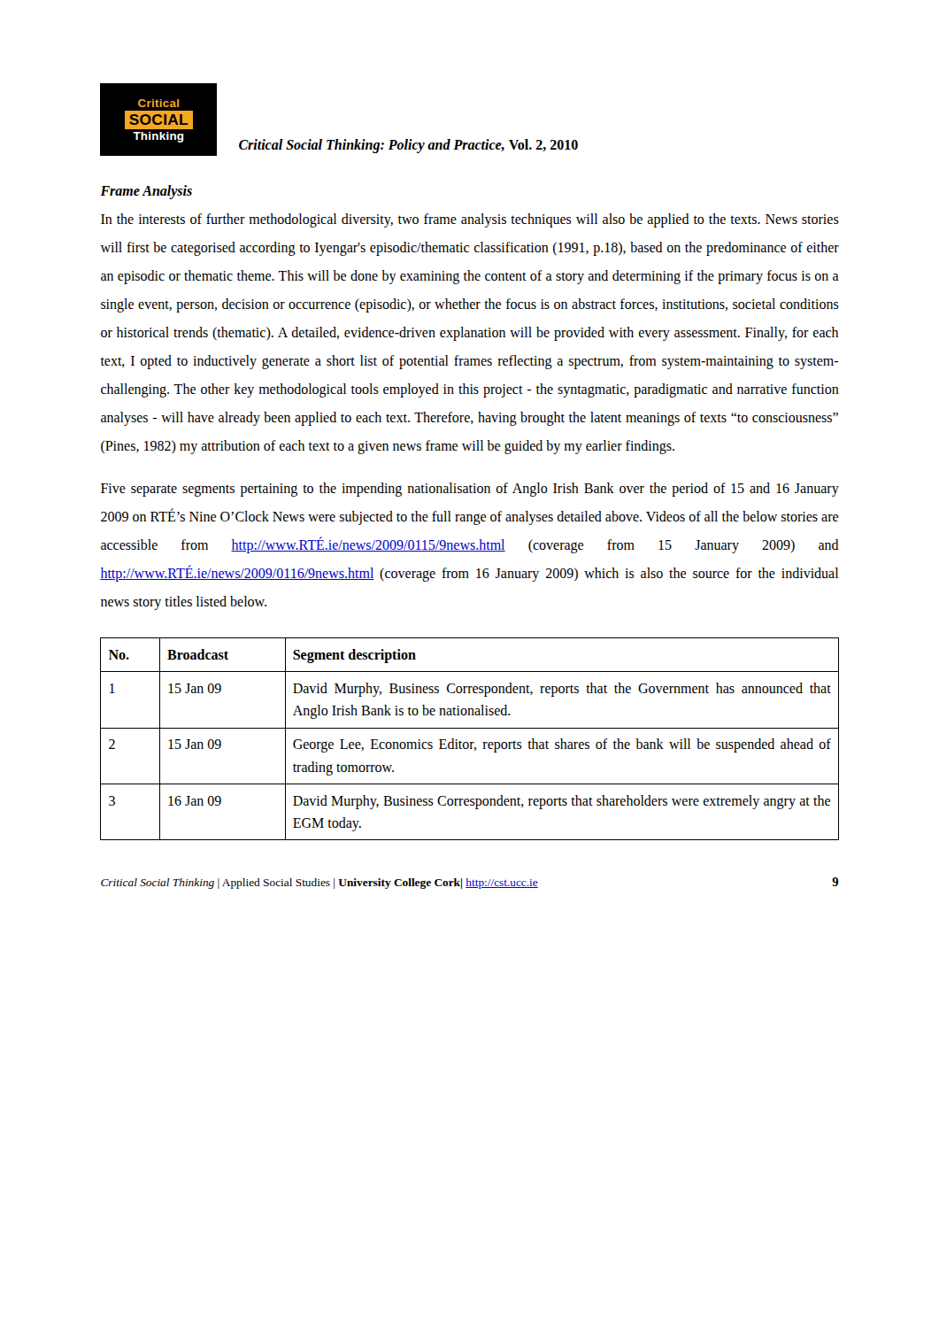Critical SOCIAL Thinking
Critical Social Thinking: Policy and Practice, Vol. 2, 2010
Frame Analysis
In the interests of further methodological diversity, two frame analysis techniques will also be applied to the texts. News stories will first be categorised according to Iyengar's episodic/thematic classification (1991, p.18), based on the predominance of either an episodic or thematic theme. This will be done by examining the content of a story and determining if the primary focus is on a single event, person, decision or occurrence (episodic), or whether the focus is on abstract forces, institutions, societal conditions or historical trends (thematic). A detailed, evidence-driven explanation will be provided with every assessment. Finally, for each text, I opted to inductively generate a short list of potential frames reflecting a spectrum, from system-maintaining to system-challenging. The other key methodological tools employed in this project - the syntagmatic, paradigmatic and narrative function analyses - will have already been applied to each text. Therefore, having brought the latent meanings of texts “to consciousness” (Pines, 1982) my attribution of each text to a given news frame will be guided by my earlier findings.
Five separate segments pertaining to the impending nationalisation of Anglo Irish Bank over the period of 15 and 16 January 2009 on RTÉ’s Nine O’Clock News were subjected to the full range of analyses detailed above. Videos of all the below stories are accessible from http://www.RTÉ.ie/news/2009/0115/9news.html (coverage from 15 January 2009) and http://www.RTÉ.ie/news/2009/0116/9news.html (coverage from 16 January 2009) which is also the source for the individual news story titles listed below.
| No. | Broadcast | Segment description |
| --- | --- | --- |
| 1 | 15 Jan 09 | David Murphy, Business Correspondent, reports that the Government has announced that Anglo Irish Bank is to be nationalised. |
| 2 | 15 Jan 09 | George Lee, Economics Editor, reports that shares of the bank will be suspended ahead of trading tomorrow. |
| 3 | 16 Jan 09 | David Murphy, Business Correspondent, reports that shareholders were extremely angry at the EGM today. |
Critical Social Thinking | Applied Social Studies | University College Cork| http://cst.ucc.ie
9